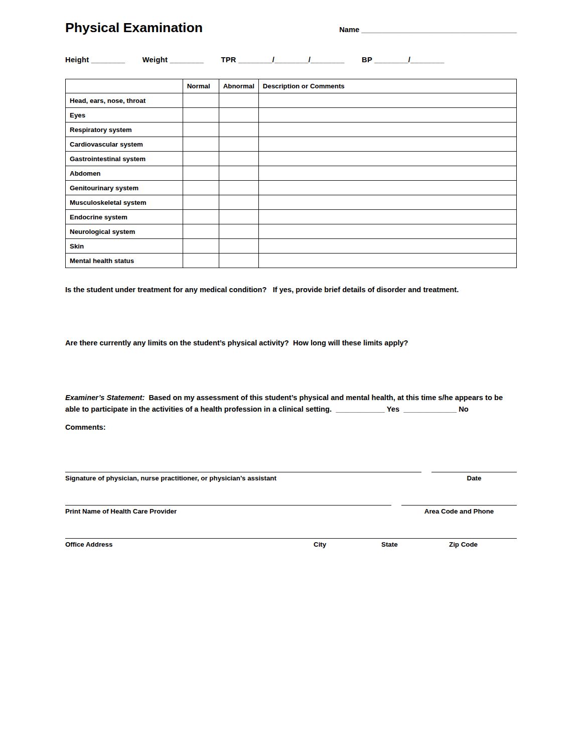Physical Examination
Name ______________________________________
Height ________ Weight ________ TPR ________/________/________ BP ________/________
| | Normal | Abnormal | Description or Comments |
| --- | --- | --- | --- |
| Head, ears, nose, throat | | | |
| Eyes | | | |
| Respiratory system | | | |
| Cardiovascular system | | | |
| Gastrointestinal system | | | |
| Abdomen | | | |
| Genitourinary system | | | |
| Musculoskeletal system | | | |
| Endocrine system | | | |
| Neurological system | | | |
| Skin | | | |
| Mental health status | | | |
Is the student under treatment for any medical condition? If yes, provide brief details of disorder and treatment.
Are there currently any limits on the student’s physical activity? How long will these limits apply?
Examiner’s Statement: Based on my assessment of this student’s physical and mental health, at this time s/he appears to be able to participate in the activities of a health profession in a clinical setting. ____________ Yes _____________ No
Comments:
Signature of physician, nurse practitioner, or physician’s assistant
Date
Print Name of Health Care Provider
Area Code and Phone
Office Address
City
State
Zip Code